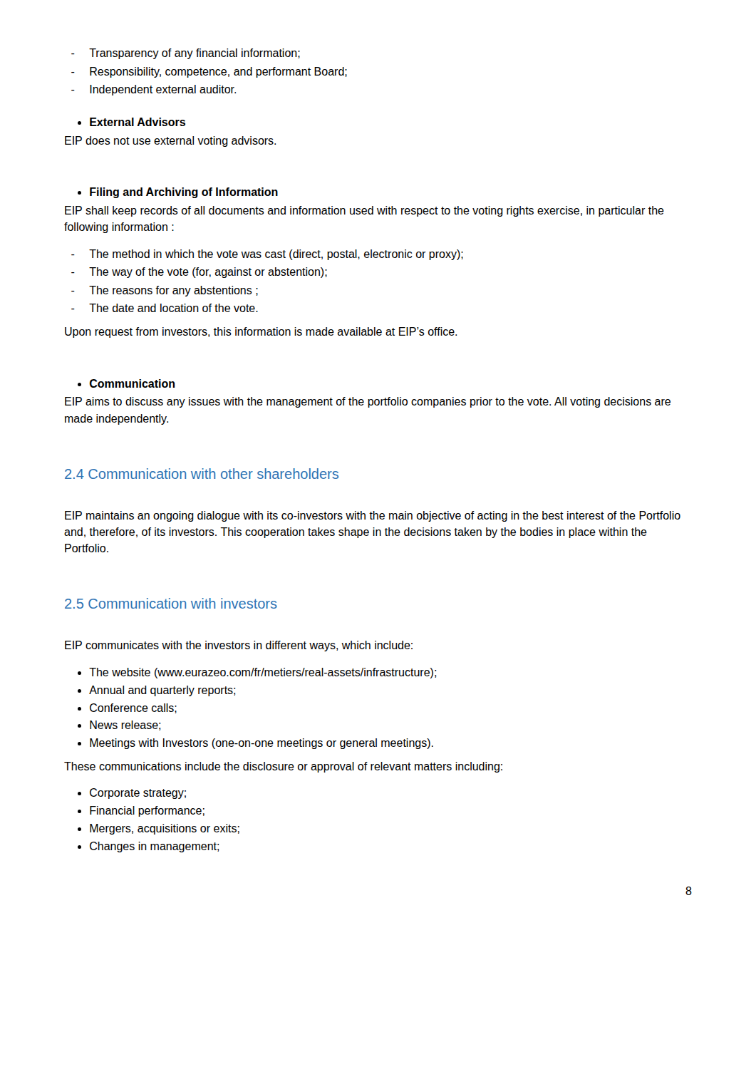Transparency of any financial information;
Responsibility, competence, and performant Board;
Independent external auditor.
External Advisors
EIP does not use external voting advisors.
Filing and Archiving of Information
EIP shall keep records of all documents and information used with respect to the voting rights exercise, in particular the following information :
The method in which the vote was cast (direct, postal, electronic or proxy);
The way of the vote (for, against or abstention);
The reasons for any abstentions ;
The date and location of the vote.
Upon request from investors, this information is made available at EIP’s office.
Communication
EIP aims to discuss any issues with the management of the portfolio companies prior to the vote. All voting decisions are made independently.
2.4 Communication with other shareholders
EIP maintains an ongoing dialogue with its co-investors with the main objective of acting in the best interest of the Portfolio and, therefore, of its investors. This cooperation takes shape in the decisions taken by the bodies in place within the Portfolio.
2.5 Communication with investors
EIP communicates with the investors in different ways, which include:
The website (www.eurazeo.com/fr/metiers/real-assets/infrastructure);
Annual and quarterly reports;
Conference calls;
News release;
Meetings with Investors (one-on-one meetings or general meetings).
These communications include the disclosure or approval of relevant matters including:
Corporate strategy;
Financial performance;
Mergers, acquisitions or exits;
Changes in management;
8